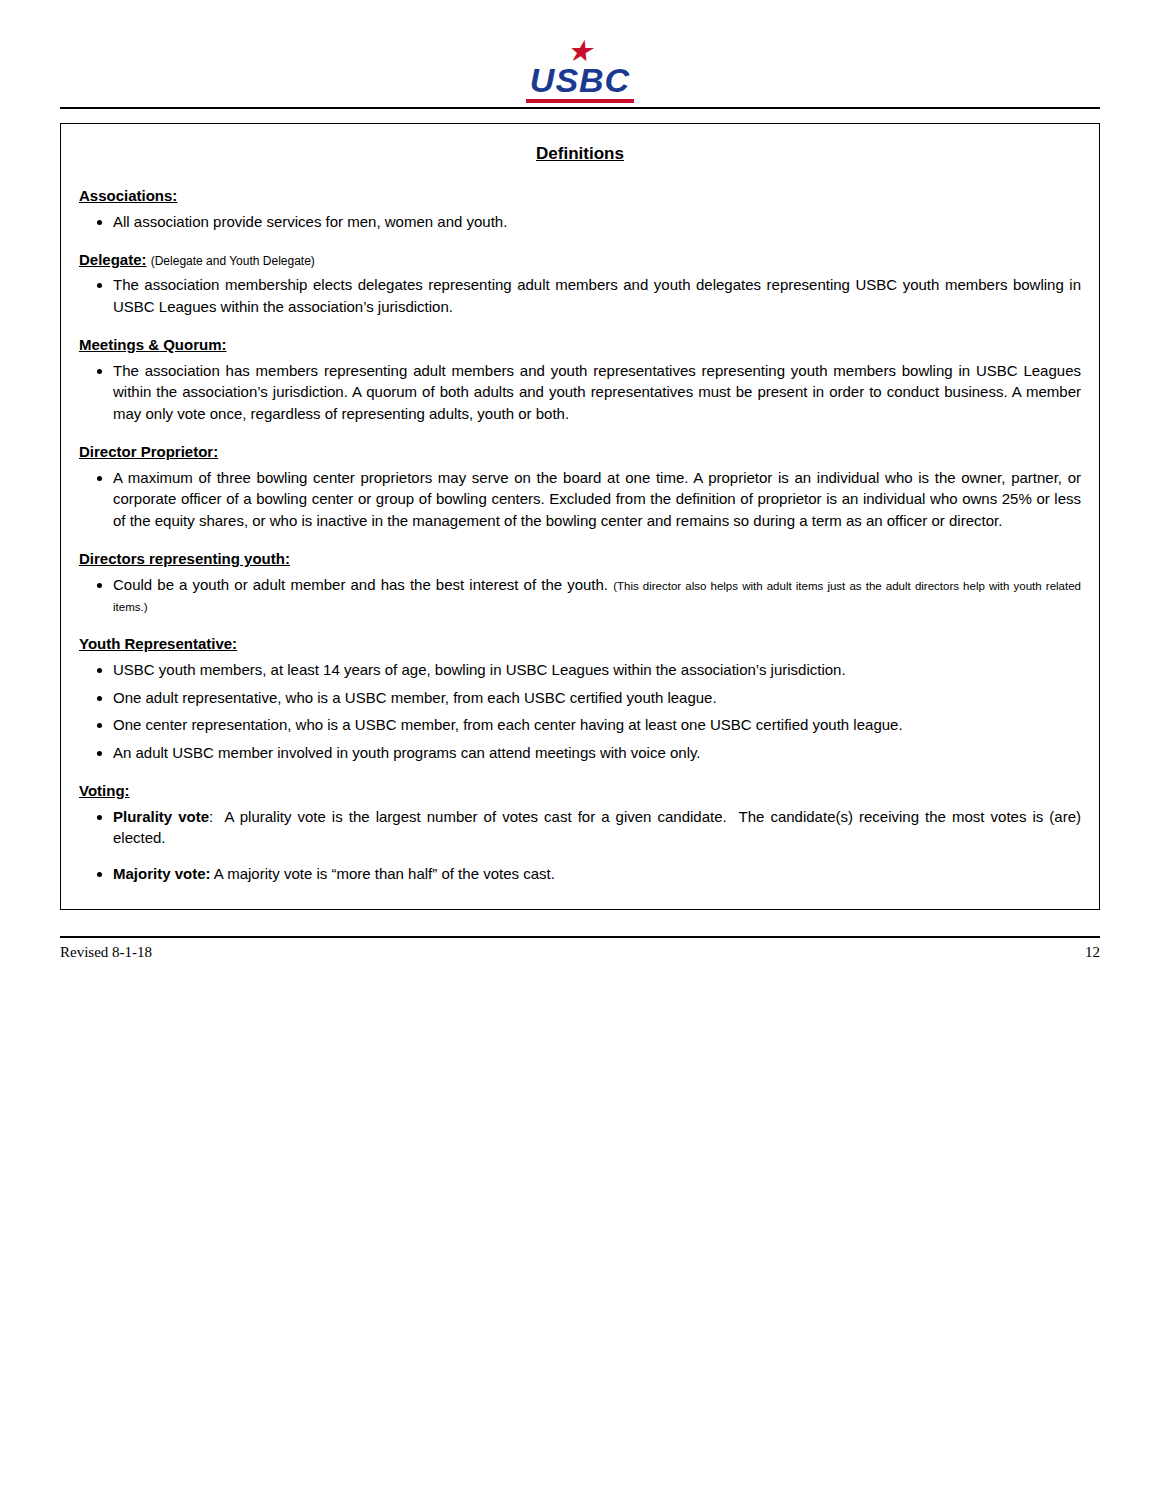★ USBC
Definitions
Associations:
All association provide services for men, women and youth.
Delegate:
(Delegate and Youth Delegate)
The association membership elects delegates representing adult members and youth delegates representing USBC youth members bowling in USBC Leagues within the association’s jurisdiction.
Meetings & Quorum:
The association has members representing adult members and youth representatives representing youth members bowling in USBC Leagues within the association’s jurisdiction. A quorum of both adults and youth representatives must be present in order to conduct business. A member may only vote once, regardless of representing adults, youth or both.
Director Proprietor:
A maximum of three bowling center proprietors may serve on the board at one time. A proprietor is an individual who is the owner, partner, or corporate officer of a bowling center or group of bowling centers. Excluded from the definition of proprietor is an individual who owns 25% or less of the equity shares, or who is inactive in the management of the bowling center and remains so during a term as an officer or director.
Directors representing youth:
Could be a youth or adult member and has the best interest of the youth. (This director also helps with adult items just as the adult directors help with youth related items.)
Youth Representative:
USBC youth members, at least 14 years of age, bowling in USBC Leagues within the association’s jurisdiction.
One adult representative, who is a USBC member, from each USBC certified youth league.
One center representation, who is a USBC member, from each center having at least one USBC certified youth league.
An adult USBC member involved in youth programs can attend meetings with voice only.
Voting:
Plurality vote: A plurality vote is the largest number of votes cast for a given candidate. The candidate(s) receiving the most votes is (are) elected.
Majority vote: A majority vote is “more than half” of the votes cast.
Revised 8-1-18
12